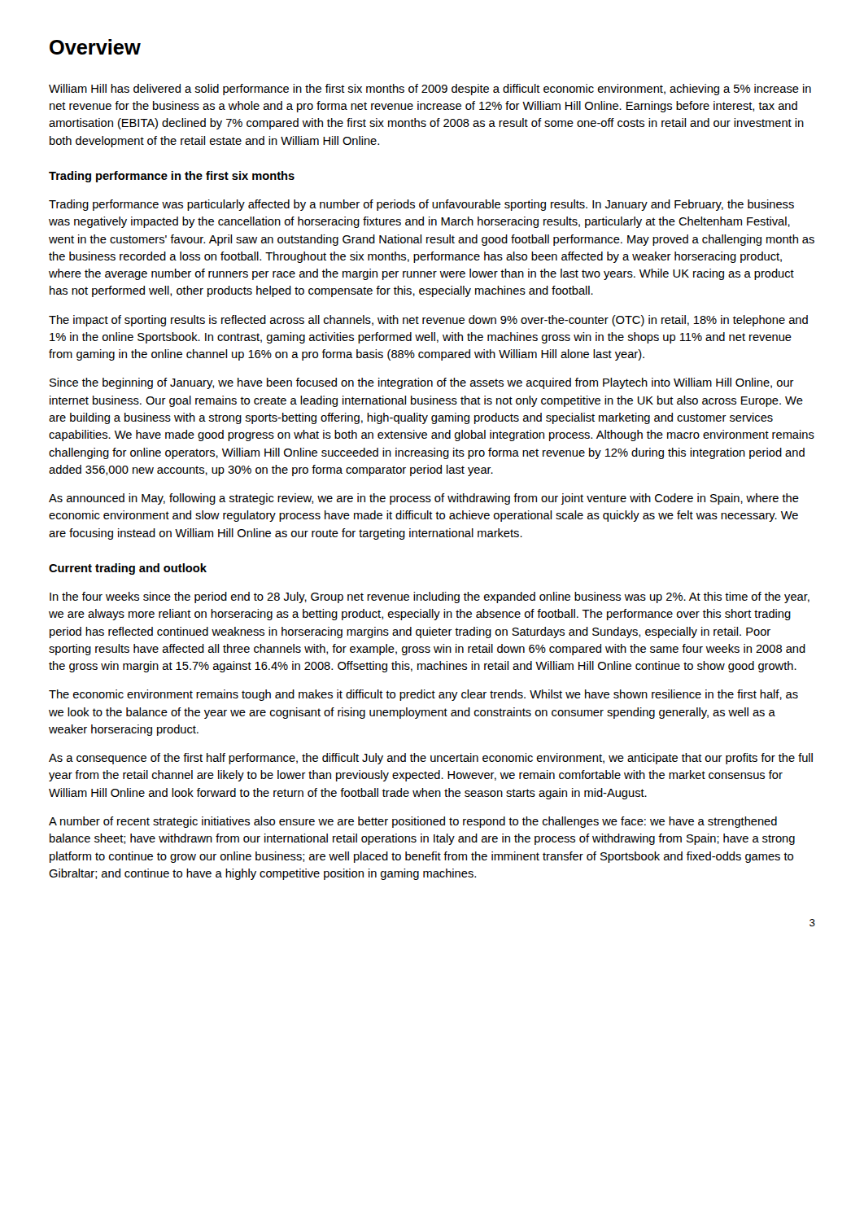Overview
William Hill has delivered a solid performance in the first six months of 2009 despite a difficult economic environment, achieving a 5% increase in net revenue for the business as a whole and a pro forma net revenue increase of 12% for William Hill Online. Earnings before interest, tax and amortisation (EBITA) declined by 7% compared with the first six months of 2008 as a result of some one-off costs in retail and our investment in both development of the retail estate and in William Hill Online.
Trading performance in the first six months
Trading performance was particularly affected by a number of periods of unfavourable sporting results. In January and February, the business was negatively impacted by the cancellation of horseracing fixtures and in March horseracing results, particularly at the Cheltenham Festival, went in the customers' favour. April saw an outstanding Grand National result and good football performance. May proved a challenging month as the business recorded a loss on football. Throughout the six months, performance has also been affected by a weaker horseracing product, where the average number of runners per race and the margin per runner were lower than in the last two years. While UK racing as a product has not performed well, other products helped to compensate for this, especially machines and football.
The impact of sporting results is reflected across all channels, with net revenue down 9% over-the-counter (OTC) in retail, 18% in telephone and 1% in the online Sportsbook. In contrast, gaming activities performed well, with the machines gross win in the shops up 11% and net revenue from gaming in the online channel up 16% on a pro forma basis (88% compared with William Hill alone last year).
Since the beginning of January, we have been focused on the integration of the assets we acquired from Playtech into William Hill Online, our internet business. Our goal remains to create a leading international business that is not only competitive in the UK but also across Europe. We are building a business with a strong sports-betting offering, high-quality gaming products and specialist marketing and customer services capabilities. We have made good progress on what is both an extensive and global integration process. Although the macro environment remains challenging for online operators, William Hill Online succeeded in increasing its pro forma net revenue by 12% during this integration period and added 356,000 new accounts, up 30% on the pro forma comparator period last year.
As announced in May, following a strategic review, we are in the process of withdrawing from our joint venture with Codere in Spain, where the economic environment and slow regulatory process have made it difficult to achieve operational scale as quickly as we felt was necessary. We are focusing instead on William Hill Online as our route for targeting international markets.
Current trading and outlook
In the four weeks since the period end to 28 July, Group net revenue including the expanded online business was up 2%. At this time of the year, we are always more reliant on horseracing as a betting product, especially in the absence of football. The performance over this short trading period has reflected continued weakness in horseracing margins and quieter trading on Saturdays and Sundays, especially in retail. Poor sporting results have affected all three channels with, for example, gross win in retail down 6% compared with the same four weeks in 2008 and the gross win margin at 15.7% against 16.4% in 2008. Offsetting this, machines in retail and William Hill Online continue to show good growth.
The economic environment remains tough and makes it difficult to predict any clear trends. Whilst we have shown resilience in the first half, as we look to the balance of the year we are cognisant of rising unemployment and constraints on consumer spending generally, as well as a weaker horseracing product.
As a consequence of the first half performance, the difficult July and the uncertain economic environment, we anticipate that our profits for the full year from the retail channel are likely to be lower than previously expected. However, we remain comfortable with the market consensus for William Hill Online and look forward to the return of the football trade when the season starts again in mid-August.
A number of recent strategic initiatives also ensure we are better positioned to respond to the challenges we face: we have a strengthened balance sheet; have withdrawn from our international retail operations in Italy and are in the process of withdrawing from Spain; have a strong platform to continue to grow our online business; are well placed to benefit from the imminent transfer of Sportsbook and fixed-odds games to Gibraltar; and continue to have a highly competitive position in gaming machines.
3